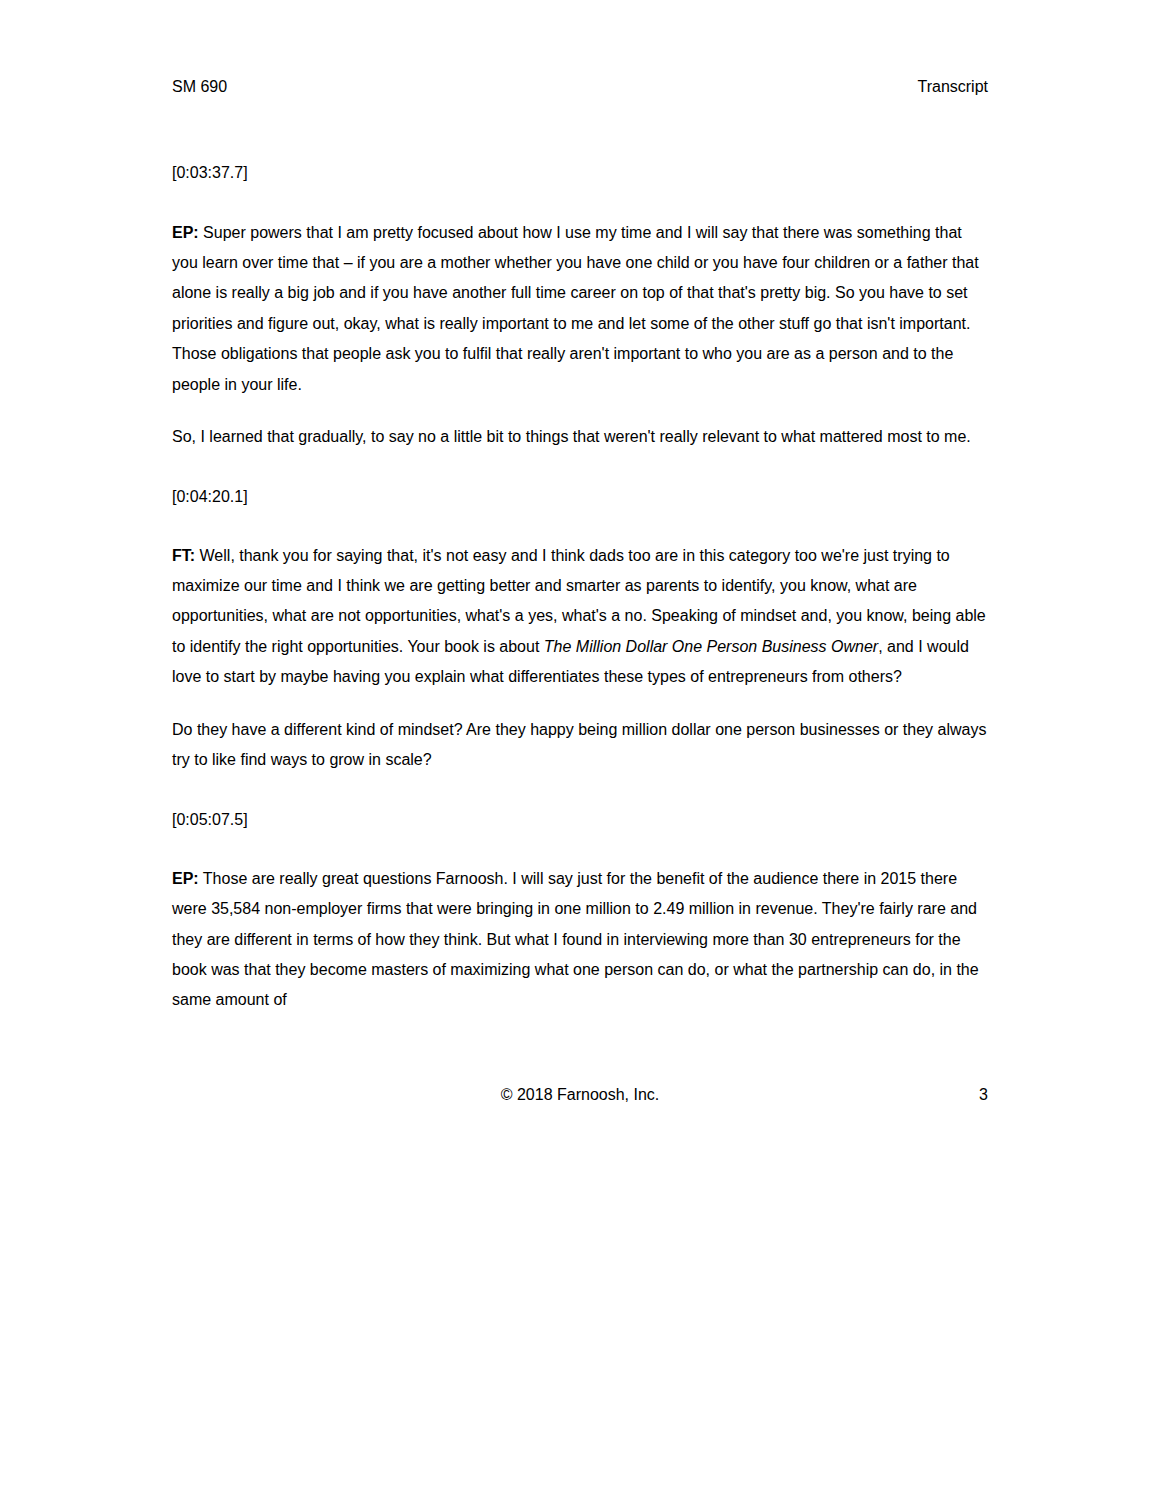SM 690 Transcript
[0:03:37.7]
EP: Super powers that I am pretty focused about how I use my time and I will say that there was something that you learn over time that – if you are a mother whether you have one child or you have four children or a father that alone is really a big job and if you have another full time career on top of that that's pretty big. So you have to set priorities and figure out, okay, what is really important to me and let some of the other stuff go that isn't important. Those obligations that people ask you to fulfil that really aren't important to who you are as a person and to the people in your life.
So, I learned that gradually, to say no a little bit to things that weren't really relevant to what mattered most to me.
[0:04:20.1]
FT: Well, thank you for saying that, it's not easy and I think dads too are in this category too we're just trying to maximize our time and I think we are getting better and smarter as parents to identify, you know, what are opportunities, what are not opportunities, what's a yes, what's a no. Speaking of mindset and, you know, being able to identify the right opportunities. Your book is about The Million Dollar One Person Business Owner, and I would love to start by maybe having you explain what differentiates these types of entrepreneurs from others?
Do they have a different kind of mindset? Are they happy being million dollar one person businesses or they always try to like find ways to grow in scale?
[0:05:07.5]
EP: Those are really great questions Farnoosh. I will say just for the benefit of the audience there in 2015 there were 35,584 non-employer firms that were bringing in one million to 2.49 million in revenue. They're fairly rare and they are different in terms of how they think. But what I found in interviewing more than 30 entrepreneurs for the book was that they become masters of maximizing what one person can do, or what the partnership can do, in the same amount of
© 2018 Farnoosh, Inc. 3